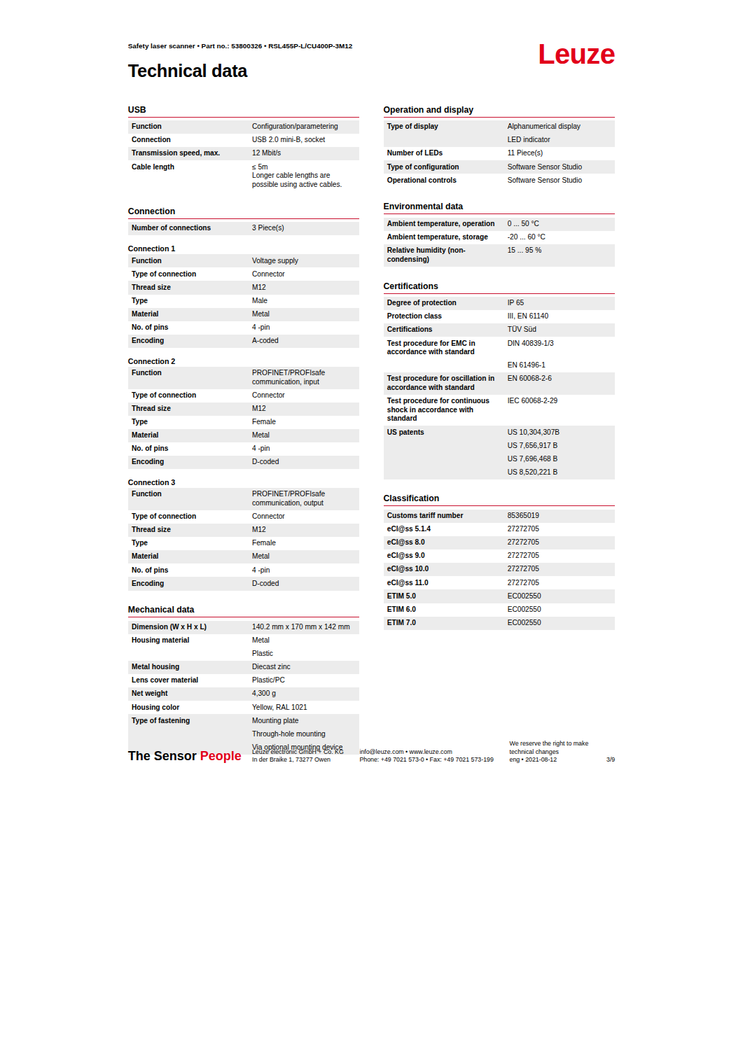Safety laser scanner • Part no.: 53800326 • RSL455P-L/CU400P-3M12
Technical data
Leuze
USB
| Function | Configuration/parametering |
| Connection | USB 2.0 mini-B, socket |
| Transmission speed, max. | 12 Mbit/s |
| Cable length | ≤ 5m Longer cable lengths are possible using active cables. |
Connection
| Number of connections | 3 Piece(s) |
Connection 1
| Function | Voltage supply |
| Type of connection | Connector |
| Thread size | M12 |
| Type | Male |
| Material | Metal |
| No. of pins | 4 -pin |
| Encoding | A-coded |
Connection 2
| Function | PROFINET/PROFIsafe communication, input |
| Type of connection | Connector |
| Thread size | M12 |
| Type | Female |
| Material | Metal |
| No. of pins | 4 -pin |
| Encoding | D-coded |
Connection 3
| Function | PROFINET/PROFIsafe communication, output |
| Type of connection | Connector |
| Thread size | M12 |
| Type | Female |
| Material | Metal |
| No. of pins | 4 -pin |
| Encoding | D-coded |
Mechanical data
| Dimension (W x H x L) | 140.2 mm x 170 mm x 142 mm |
| Housing material | Metal |
| | Plastic |
| Metal housing | Diecast zinc |
| Lens cover material | Plastic/PC |
| Net weight | 4,300 g |
| Housing color | Yellow, RAL 1021 |
| Type of fastening | Mounting plate |
| | Through-hole mounting |
| | Via optional mounting device |
Operation and display
| Type of display | Alphanumerical display |
| | LED indicator |
| Number of LEDs | 11 Piece(s) |
| Type of configuration | Software Sensor Studio |
| Operational controls | Software Sensor Studio |
Environmental data
| Ambient temperature, operation | 0 ... 50 °C |
| Ambient temperature, storage | -20 ... 60 °C |
| Relative humidity (non-condensing) | 15 ... 95 % |
Certifications
| Degree of protection | IP 65 |
| Protection class | III, EN 61140 |
| Certifications | TÜV Süd |
| Test procedure for EMC in accordance with standard | DIN 40839-1/3 |
| | EN 61496-1 |
| Test procedure for oscillation in accordance with standard | EN 60068-2-6 |
| Test procedure for continuous shock in accordance with standard | IEC 60068-2-29 |
| US patents | US 10,304,307B |
| | US 7,656,917 B |
| | US 7,696,468 B |
| | US 8,520,221 B |
Classification
| Customs tariff number | 85365019 |
| eCl@ss 5.1.4 | 27272705 |
| eCl@ss 8.0 | 27272705 |
| eCl@ss 9.0 | 27272705 |
| eCl@ss 10.0 | 27272705 |
| eCl@ss 11.0 | 27272705 |
| ETIM 5.0 | EC002550 |
| ETIM 6.0 | EC002550 |
| ETIM 7.0 | EC002550 |
The Sensor People
Leuze electronic GmbH + Co. KG
In der Braike 1, 73277 Owen
info@leuze.com • www.leuze.com
Phone: +49 7021 573-0 • Fax: +49 7021 573-199
We reserve the right to make technical changes
eng • 2021-08-12
3/9